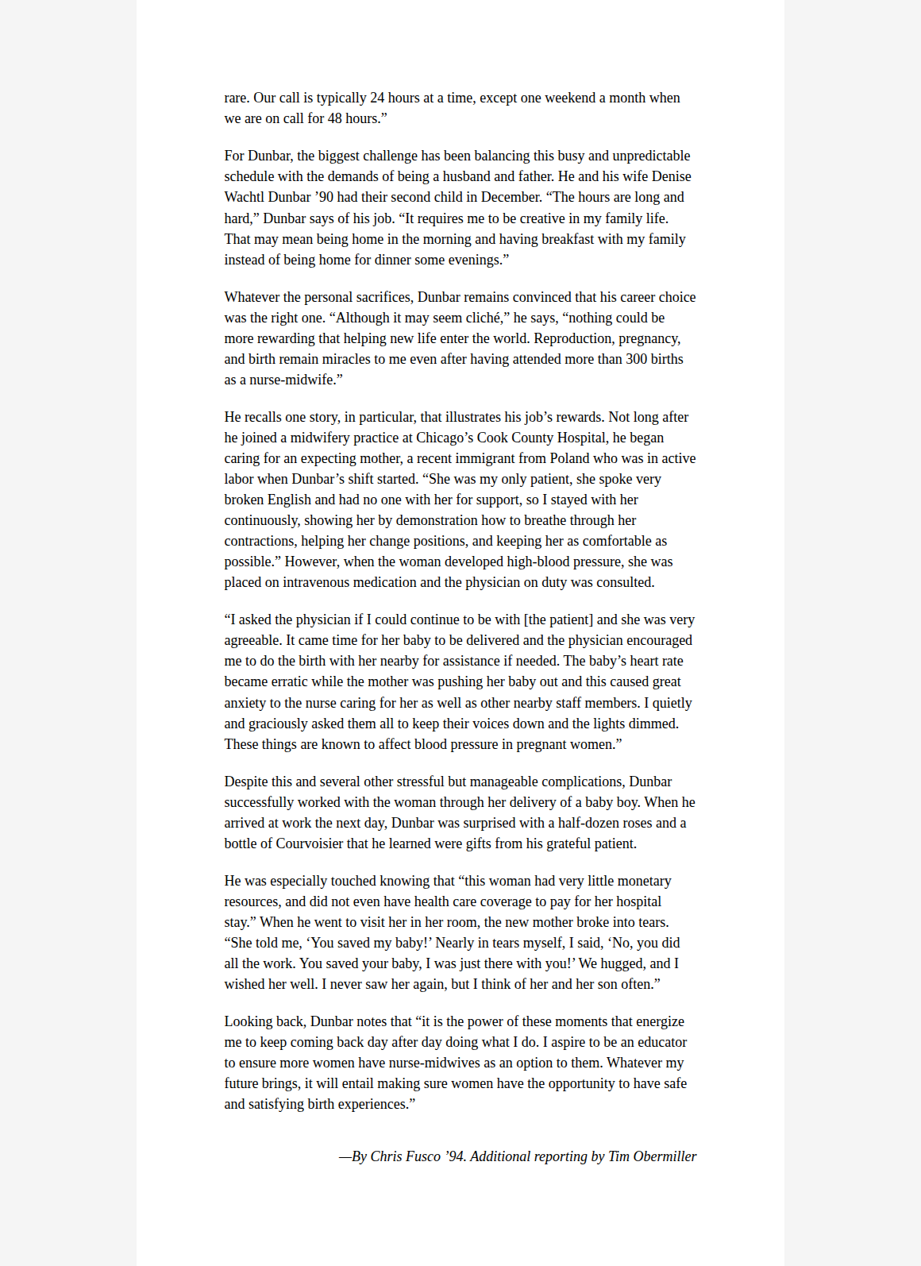rare. Our call is typically 24 hours at a time, except one weekend a month when we are on call for 48 hours.”
For Dunbar, the biggest challenge has been balancing this busy and unpredictable schedule with the demands of being a husband and father. He and his wife Denise Wachtl Dunbar ’90 had their second child in December. “The hours are long and hard,” Dunbar says of his job. “It requires me to be creative in my family life. That may mean being home in the morning and having breakfast with my family instead of being home for dinner some evenings.”
Whatever the personal sacrifices, Dunbar remains convinced that his career choice was the right one. “Although it may seem cliché,” he says, “nothing could be more rewarding that helping new life enter the world. Reproduction, pregnancy, and birth remain miracles to me even after having attended more than 300 births as a nurse-midwife.”
He recalls one story, in particular, that illustrates his job’s rewards. Not long after he joined a midwifery practice at Chicago’s Cook County Hospital, he began caring for an expecting mother, a recent immigrant from Poland who was in active labor when Dunbar’s shift started. “She was my only patient, she spoke very broken English and had no one with her for support, so I stayed with her continuously, showing her by demonstration how to breathe through her contractions, helping her change positions, and keeping her as comfortable as possible.” However, when the woman developed high-blood pressure, she was placed on intravenous medication and the physician on duty was consulted.
“I asked the physician if I could continue to be with [the patient] and she was very agreeable. It came time for her baby to be delivered and the physician encouraged me to do the birth with her nearby for assistance if needed. The baby’s heart rate became erratic while the mother was pushing her baby out and this caused great anxiety to the nurse caring for her as well as other nearby staff members. I quietly and graciously asked them all to keep their voices down and the lights dimmed. These things are known to affect blood pressure in pregnant women.”
Despite this and several other stressful but manageable complications, Dunbar successfully worked with the woman through her delivery of a baby boy. When he arrived at work the next day, Dunbar was surprised with a half-dozen roses and a bottle of Courvoisier that he learned were gifts from his grateful patient.
He was especially touched knowing that “this woman had very little monetary resources, and did not even have health care coverage to pay for her hospital stay.” When he went to visit her in her room, the new mother broke into tears. “She told me, ‘You saved my baby!’ Nearly in tears myself, I said, ‘No, you did all the work. You saved your baby, I was just there with you!’ We hugged, and I wished her well. I never saw her again, but I think of her and her son often.”
Looking back, Dunbar notes that “it is the power of these moments that energize me to keep coming back day after day doing what I do. I aspire to be an educator to ensure more women have nurse-midwives as an option to them. Whatever my future brings, it will entail making sure women have the opportunity to have safe and satisfying birth experiences.”
—By Chris Fusco ’94. Additional reporting by Tim Obermiller